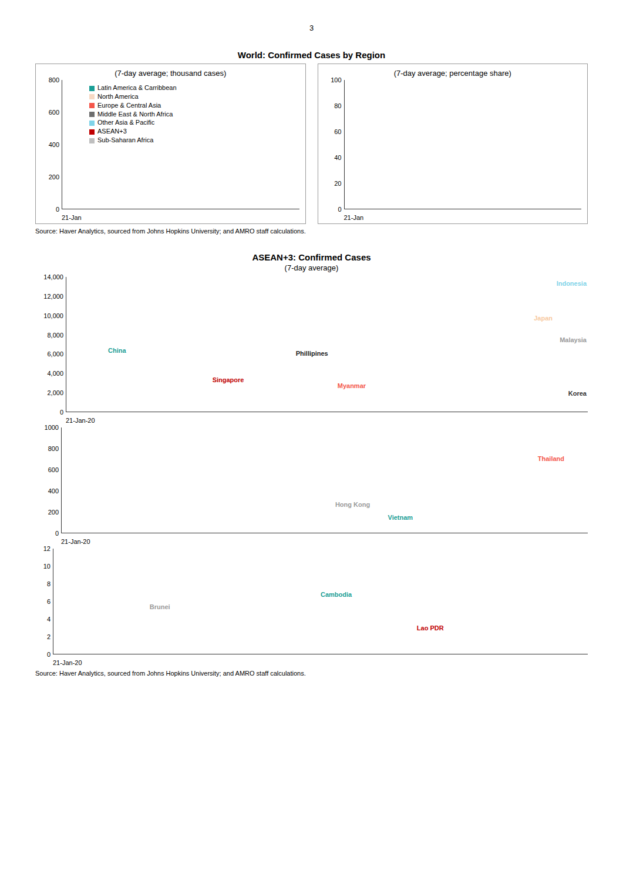3
World: Confirmed Cases by Region
(7-day average; thousand cases)
800 600 400 200 0
Latin America & Carribbean
North America
Europe & Central Asia
Middle East & North Africa
Other Asia & Pacific
ASEAN+3
Sub-Saharan Africa
21-Jan
(7-day average; percentage share)
100 80 60 40 20 0
21-Jan
Source: Haver Analytics, sourced from Johns Hopkins University; and AMRO staff calculations.
ASEAN+3: Confirmed Cases
(7-day average)
14,000 12,000 10,000 8,000 6,000 4,000 2,000 0
Indonesia
Japan
Malaysia
Korea
China
Phillipines
Singapore
Myanmar
21-Jan-20
1000 800 600 400 200 0
Thailand
Hong Kong
Vietnam
21-Jan-20
12 10 8 6 4 2 0
Cambodia
Brunei
Lao PDR
21-Jan-20
Source: Haver Analytics, sourced from Johns Hopkins University; and AMRO staff calculations.